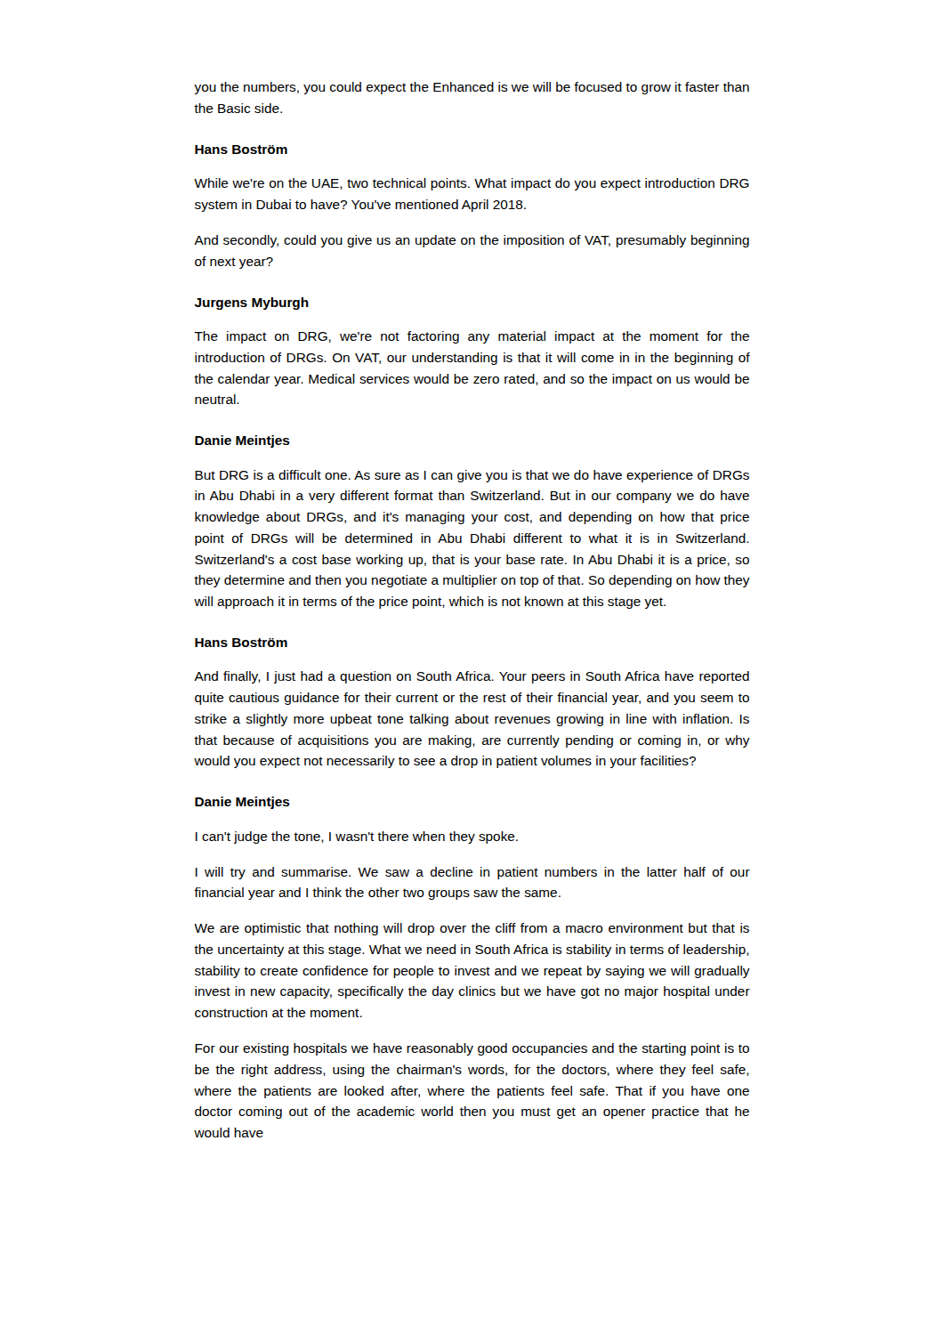you the numbers, you could expect the Enhanced is we will be focused to grow it faster than the Basic side.
Hans Boström
While we're on the UAE, two technical points. What impact do you expect introduction DRG system in Dubai to have? You've mentioned April 2018.
And secondly, could you give us an update on the imposition of VAT, presumably beginning of next year?
Jurgens Myburgh
The impact on DRG, we're not factoring any material impact at the moment for the introduction of DRGs. On VAT, our understanding is that it will come in in the beginning of the calendar year. Medical services would be zero rated, and so the impact on us would be neutral.
Danie Meintjes
But DRG is a difficult one. As sure as I can give you is that we do have experience of DRGs in Abu Dhabi in a very different format than Switzerland. But in our company we do have knowledge about DRGs, and it's managing your cost, and depending on how that price point of DRGs will be determined in Abu Dhabi different to what it is in Switzerland. Switzerland's a cost base working up, that is your base rate. In Abu Dhabi it is a price, so they determine and then you negotiate a multiplier on top of that. So depending on how they will approach it in terms of the price point, which is not known at this stage yet.
Hans Boström
And finally, I just had a question on South Africa. Your peers in South Africa have reported quite cautious guidance for their current or the rest of their financial year, and you seem to strike a slightly more upbeat tone talking about revenues growing in line with inflation. Is that because of acquisitions you are making, are currently pending or coming in, or why would you expect not necessarily to see a drop in patient volumes in your facilities?
Danie Meintjes
I can't judge the tone, I wasn't there when they spoke.
I will try and summarise. We saw a decline in patient numbers in the latter half of our financial year and I think the other two groups saw the same.
We are optimistic that nothing will drop over the cliff from a macro environment but that is the uncertainty at this stage. What we need in South Africa is stability in terms of leadership, stability to create confidence for people to invest and we repeat by saying we will gradually invest in new capacity, specifically the day clinics but we have got no major hospital under construction at the moment.
For our existing hospitals we have reasonably good occupancies and the starting point is to be the right address, using the chairman's words, for the doctors, where they feel safe, where the patients are looked after, where the patients feel safe. That if you have one doctor coming out of the academic world then you must get an opener practice that he would have